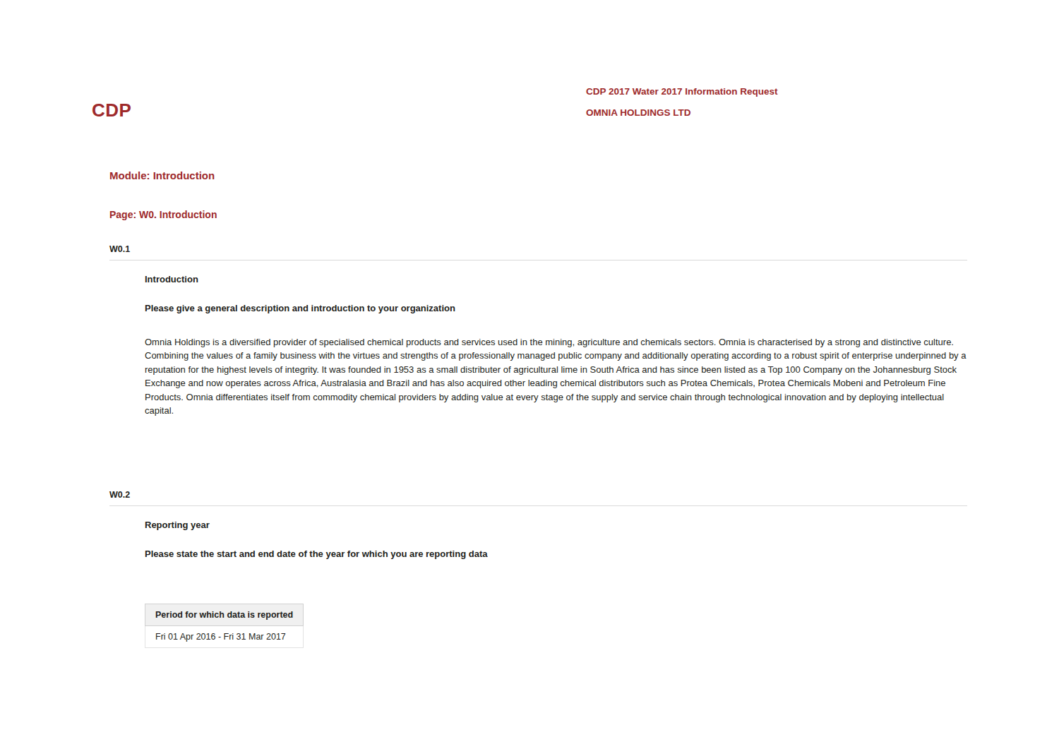CDP
CDP 2017 Water 2017 Information Request
OMNIA HOLDINGS LTD
Module: Introduction
Page: W0. Introduction
W0.1
Introduction
Please give a general description and introduction to your organization
Omnia Holdings is a diversified provider of specialised chemical products and services used in the mining, agriculture and chemicals sectors. Omnia is characterised by a strong and distinctive culture. Combining the values of a family business with the virtues and strengths of a professionally managed public company and additionally operating according to a robust spirit of enterprise underpinned by a reputation for the highest levels of integrity. It was founded in 1953 as a small distributer of agricultural lime in South Africa and has since been listed as a Top 100 Company on the Johannesburg Stock Exchange and now operates across Africa, Australasia and Brazil and has also acquired other leading chemical distributors such as Protea Chemicals, Protea Chemicals Mobeni and Petroleum Fine Products. Omnia differentiates itself from commodity chemical providers by adding value at every stage of the supply and service chain through technological innovation and by deploying intellectual capital.
W0.2
Reporting year
Please state the start and end date of the year for which you are reporting data
| Period for which data is reported |
| --- |
| Fri 01 Apr 2016 - Fri 31 Mar 2017 |